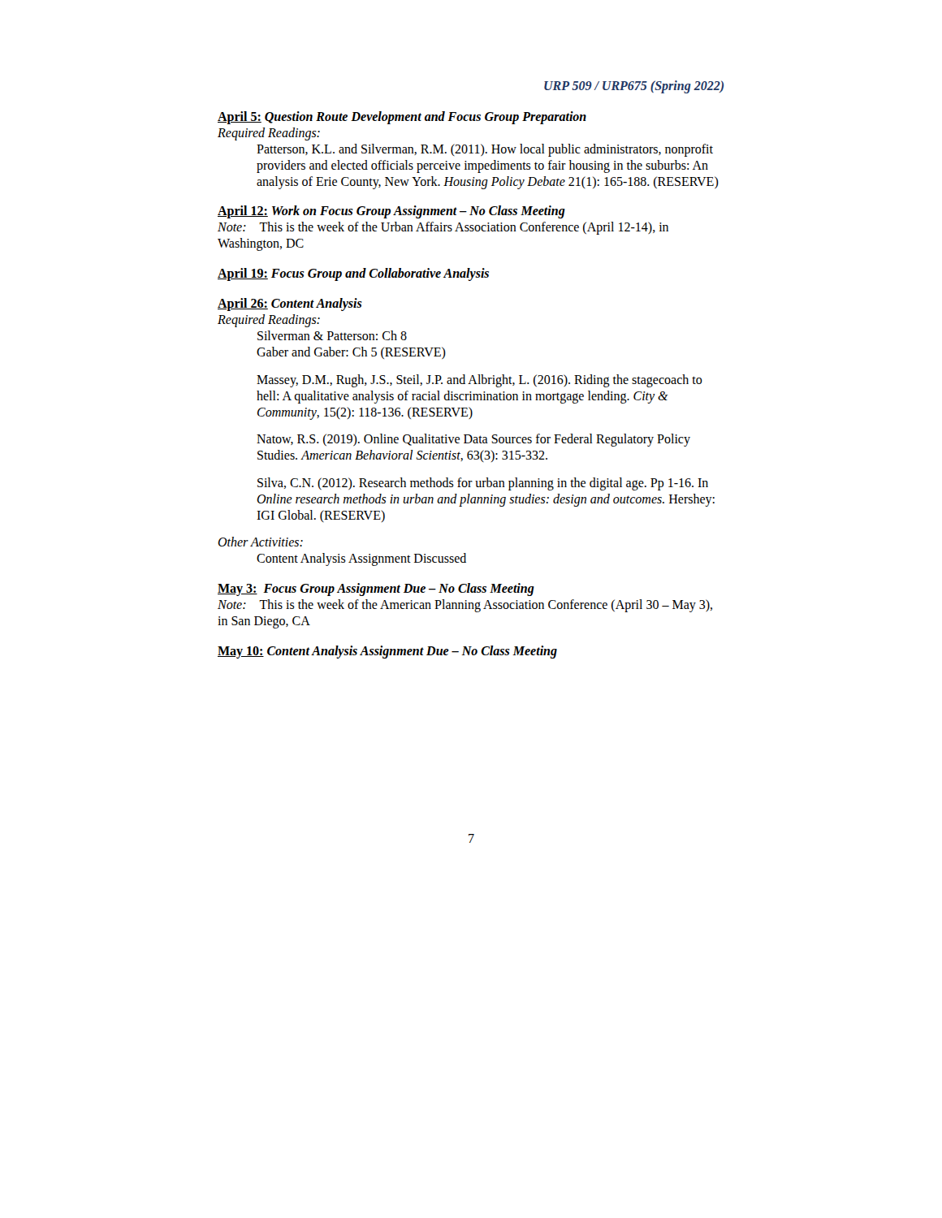URP 509 / URP675 (Spring 2022)
April 5: Question Route Development and Focus Group Preparation
Required Readings:
Patterson, K.L. and Silverman, R.M. (2011). How local public administrators, nonprofit providers and elected officials perceive impediments to fair housing in the suburbs: An analysis of Erie County, New York. Housing Policy Debate 21(1): 165-188. (RESERVE)
April 12: Work on Focus Group Assignment – No Class Meeting
Note: This is the week of the Urban Affairs Association Conference (April 12-14), in Washington, DC
April 19: Focus Group and Collaborative Analysis
April 26: Content Analysis
Required Readings:
Silverman & Patterson: Ch 8
Gaber and Gaber: Ch 5 (RESERVE)
Massey, D.M., Rugh, J.S., Steil, J.P. and Albright, L. (2016). Riding the stagecoach to hell: A qualitative analysis of racial discrimination in mortgage lending. City & Community, 15(2): 118-136. (RESERVE)
Natow, R.S. (2019). Online Qualitative Data Sources for Federal Regulatory Policy Studies. American Behavioral Scientist, 63(3): 315-332.
Silva, C.N. (2012). Research methods for urban planning in the digital age. Pp 1-16. In Online research methods in urban and planning studies: design and outcomes. Hershey: IGI Global. (RESERVE)
Other Activities:
Content Analysis Assignment Discussed
May 3: Focus Group Assignment Due – No Class Meeting
Note: This is the week of the American Planning Association Conference (April 30 – May 3), in San Diego, CA
May 10: Content Analysis Assignment Due – No Class Meeting
7